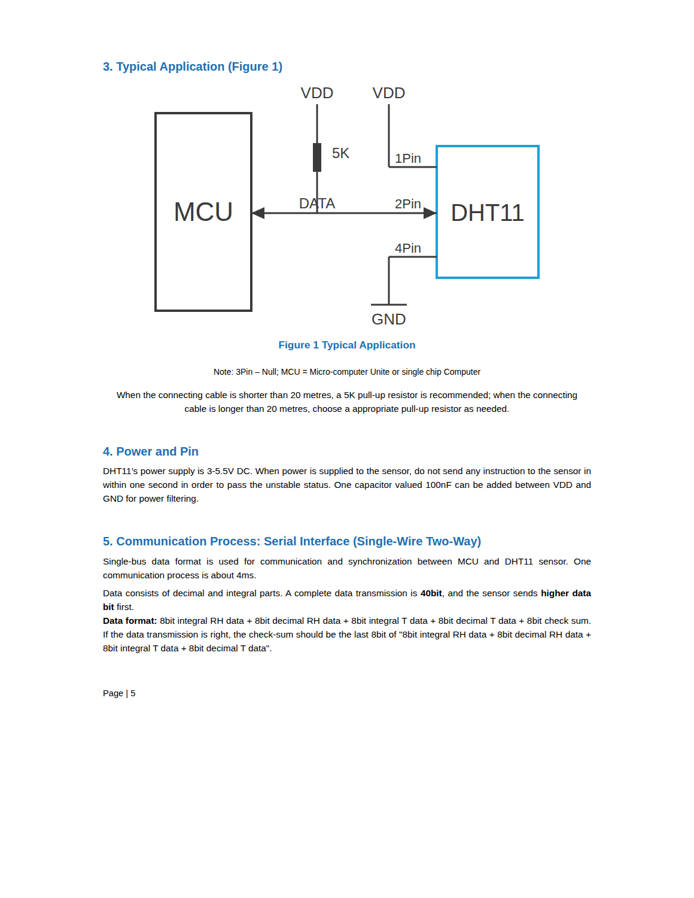3. Typical Application (Figure 1)
MCU DHT11 VDD 5K VDD 1Pin DATA 2Pin 4Pin GND
Figure 1 Typical Application
Note: 3Pin – Null; MCU = Micro-computer Unite or single chip Computer
When the connecting cable is shorter than 20 metres, a 5K pull-up resistor is recommended; when the connecting cable is longer than 20 metres, choose a appropriate pull-up resistor as needed.
4. Power and Pin
DHT11’s power supply is 3-5.5V DC. When power is supplied to the sensor, do not send any instruction to the sensor in within one second in order to pass the unstable status. One capacitor valued 100nF can be added between VDD and GND for power filtering.
5. Communication Process: Serial Interface (Single-Wire Two-Way)
Single-bus data format is used for communication and synchronization between MCU and DHT11 sensor. One communication process is about 4ms.
Data consists of decimal and integral parts. A complete data transmission is 40bit, and the sensor sends higher data bit first.
Data format: 8bit integral RH data + 8bit decimal RH data + 8bit integral T data + 8bit decimal T data + 8bit check sum. If the data transmission is right, the check-sum should be the last 8bit of "8bit integral RH data + 8bit decimal RH data + 8bit integral T data + 8bit decimal T data".
Page | 5